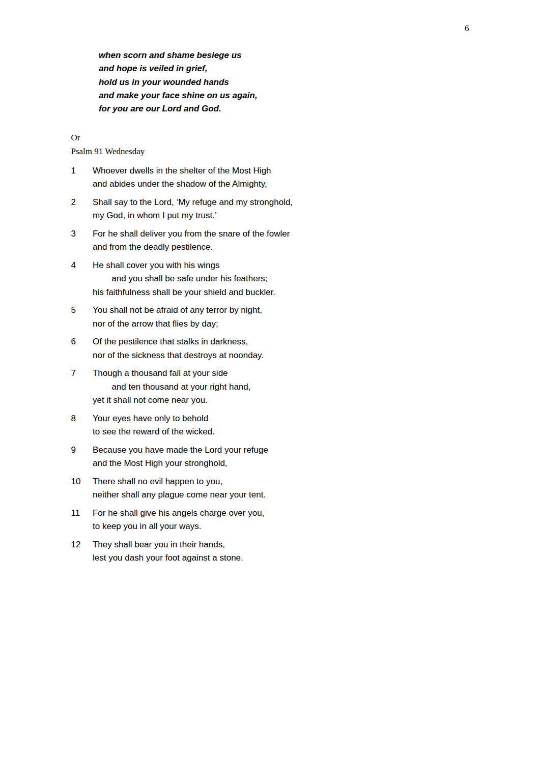6
when scorn and shame besiege us
and hope is veiled in grief,
hold us in your wounded hands
and make your face shine on us again,
for you are our Lord and God.
Or
Psalm 91 Wednesday
1 Whoever dwells in the shelter of the Most High and abides under the shadow of the Almighty,
2 Shall say to the Lord, ‘My refuge and my stronghold, my God, in whom I put my trust.’
3 For he shall deliver you from the snare of the fowler and from the deadly pestilence.
4 He shall cover you with his wings and you shall be safe under his feathers; his faithfulness shall be your shield and buckler.
5 You shall not be afraid of any terror by night, nor of the arrow that flies by day;
6 Of the pestilence that stalks in darkness, nor of the sickness that destroys at noonday.
7 Though a thousand fall at your side and ten thousand at your right hand, yet it shall not come near you.
8 Your eyes have only to behold to see the reward of the wicked.
9 Because you have made the Lord your refuge and the Most High your stronghold,
10 There shall no evil happen to you, neither shall any plague come near your tent.
11 For he shall give his angels charge over you, to keep you in all your ways.
12 They shall bear you in their hands, lest you dash your foot against a stone.